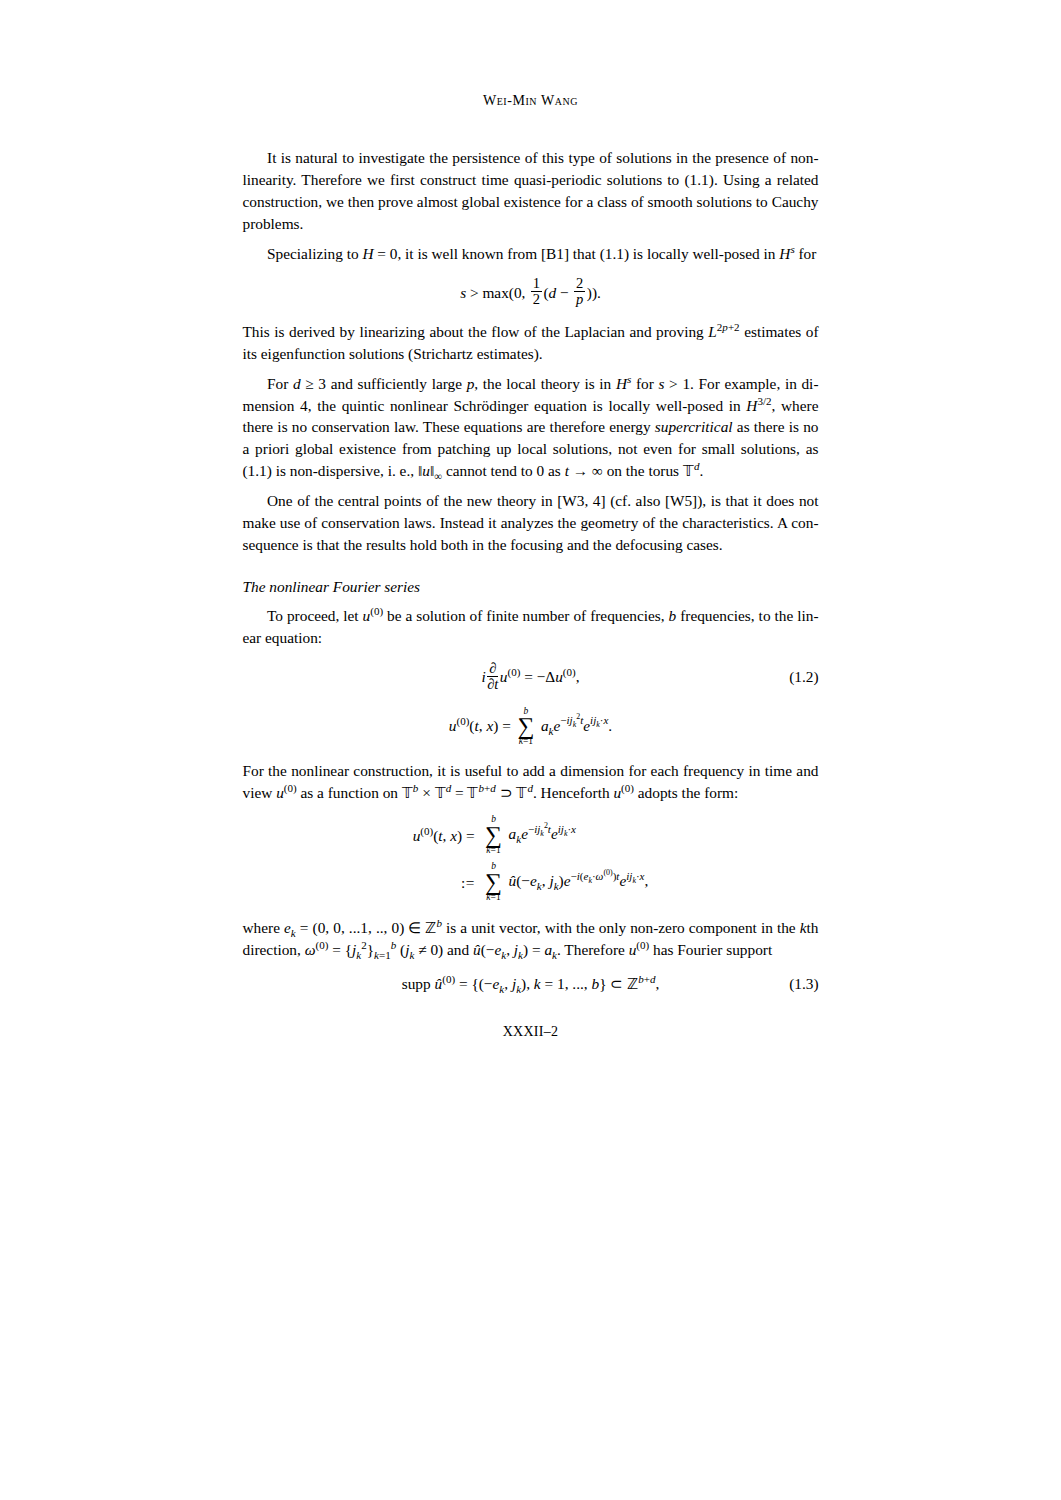Wei-Min Wang
It is natural to investigate the persistence of this type of solutions in the presence of nonlinearity. Therefore we first construct time quasi-periodic solutions to (1.1). Using a related construction, we then prove almost global existence for a class of smooth solutions to Cauchy problems.
Specializing to H = 0, it is well known from [B1] that (1.1) is locally well-posed in Hs for
s > max(0, 12(d − 2 p)).
This is derived by linearizing about the flow of the Laplacian and proving L2p+2 estimates of its eigenfunction solutions (Strichartz estimates).
For d ≥ 3 and sufficiently large p, the local theory is in Hs for s > 1. For example, in dimension 4, the quintic nonlinear Schrödinger equation is locally well-posed in H3/2, where there is no conservation law. These equations are therefore energy supercritical as there is no a priori global existence from patching up local solutions, not even for small solutions, as (1.1) is non-dispersive, i. e., ‖u‖∞ cannot tend to 0 as t → ∞ on the torus 𝕋d.
One of the central points of the new theory in [W3, 4] (cf. also [W5]), is that it does not make use of conservation laws. Instead it analyzes the geometry of the characteristics. A consequence is that the results hold both in the focusing and the defocusing cases.
The nonlinear Fourier series
To proceed, let u(0) be a solution of finite number of frequencies, b frequencies, to the linear equation:
i∂∂t u(0) = −Δu(0),
(1.2)
u(0)(t, x) = b∑k=1 ake−ijk2teijk·x.
For the nonlinear construction, it is useful to add a dimension for each frequency in time and view u(0) as a function on 𝕋b × 𝕋d = 𝕋b+d ⊃ 𝕋d. Henceforth u(0) adopts the form:
u(0)(t, x) =
b∑k=1 ake−ijk2teijk·x
:=
b∑k=1 û(−ek, jk)e−i(ek·ω(0))teijk·x,
where ek = (0, 0, ...1, .., 0) ∈ ℤb is a unit vector, with the only non-zero component in the kth direction, ω(0) = {jk2}k=1b (jk ≠ 0) and û(−ek, jk) = ak. Therefore u(0) has Fourier support
supp û(0) = {(−ek, jk), k = 1, ..., b} ⊂ ℤb+d,
(1.3)
XXXII–2